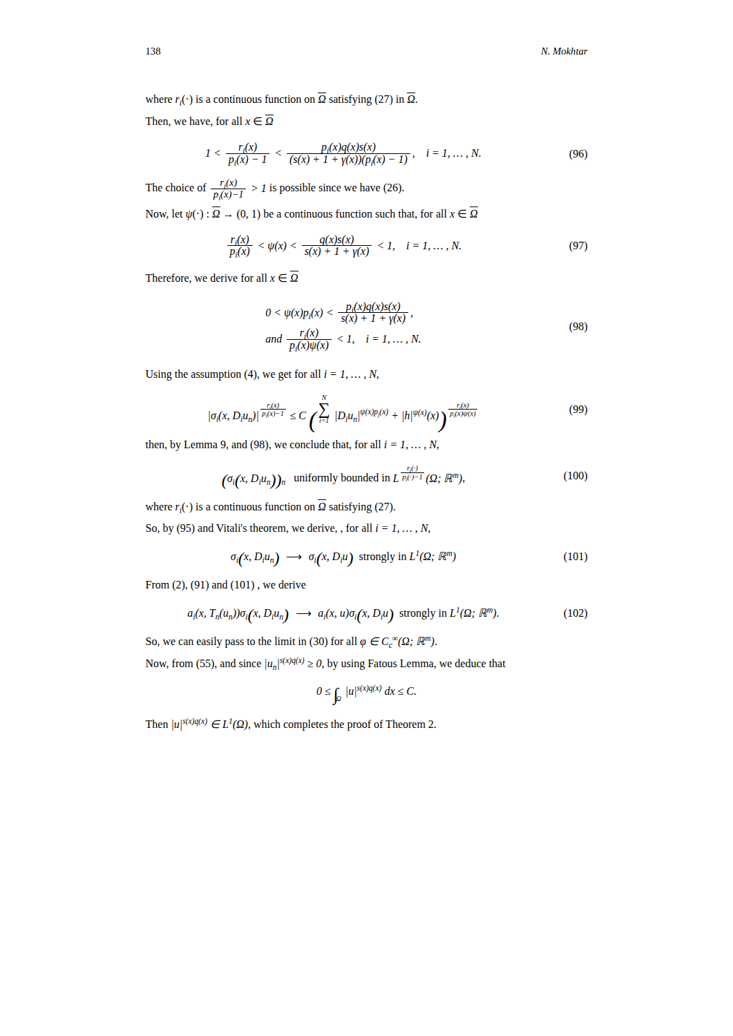138 N. Mokhtar
where ri(·) is a continuous function on Ω satisfying (27) in Ω.
Then, we have, for all x ∈ Ω
1 < ri(x) pi(x) − 1 < pi(x)q(x)s(x)(s(x) + 1 + γ(x))(pi(x) − 1), i = 1, … , N.
(96)
The choice of ri(x) pi(x)−1 > 1 is possible since we have (26).
Now, let ψ(·) : Ω → (0, 1) be a continuous function such that, for all x ∈ Ω
ri(x) pi(x) < ψ(x) < q(x)s(x) s(x) + 1 + γ(x) < 1, i = 1, … , N.
(97)
Therefore, we derive for all x ∈ Ω
0 < ψ(x)pi(x) < pi(x)q(x)s(x) s(x) + 1 + γ(x),
and ri(x) pi(x)ψ(x) < 1, i = 1, … , N.
(98)
Using the assumption (4), we get for all i = 1, … , N,
|σi(x, Diun)|ri(x) pi(x)−1 ≤ C (N∑i=1 |Diun|ψ(x)pj(x) + |h|ψ(x)(x))ri(x) pi(x)ψ(x)
(99)
then, by Lemma 9, and (98), we conclude that, for all i = 1, … , N,
(σi(x, Diun))n uniformly bounded in Lri(·) pi(·)−1(Ω; ℝm),
(100)
where ri(·) is a continuous function on Ω satisfying (27).
So, by (95) and Vitali's theorem, we derive, , for all i = 1, … , N,
σi(x, Diun) ⟶ σi(x, Diu) strongly in L1(Ω; ℝm)
(101)
From (2), (91) and (101) , we derive
ai(x, Tn(un))σi(x, Diun) ⟶ ai(x, u)σi(x, Diu) strongly in L1(Ω; ℝm).
(102)
So, we can easily pass to the limit in (30) for all φ ∈ Cc∞(Ω; ℝm).
Now, from (55), and since |un|s(x)q(x) ≥ 0, by using Fatous Lemma, we deduce that
0 ≤ ∫Ω |u|s(x)q(x) dx ≤ C.
Then |u|s(x)q(x) ∈ L1(Ω), which completes the proof of Theorem 2.